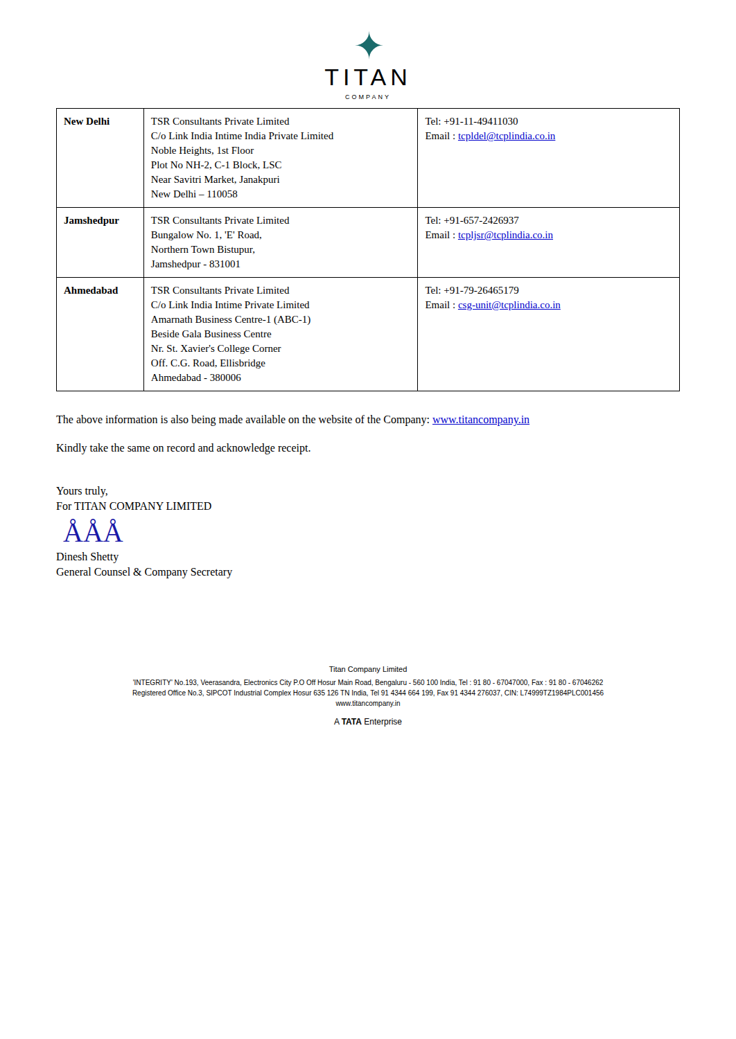✦
TITAN
COMPANY
| New Delhi | TSR Consultants Private Limited C/o Link India Intime India Private Limited Noble Heights, 1st Floor Plot No NH-2, C-1 Block, LSC Near Savitri Market, Janakpuri New Delhi – 110058 | Tel: +91-11-49411030 Email : tcpldel@tcplindia.co.in |
| Jamshedpur | TSR Consultants Private Limited Bungalow No. 1, 'E' Road, Northern Town Bistupur, Jamshedpur - 831001 | Tel: +91-657-2426937 Email : tcpljsr@tcplindia.co.in |
| Ahmedabad | TSR Consultants Private Limited C/o Link India Intime Private Limited Amarnath Business Centre-1 (ABC-1) Beside Gala Business Centre Nr. St. Xavier's College Corner Off. C.G. Road, Ellisbridge Ahmedabad - 380006 | Tel: +91-79-26465179 Email : csg-unit@tcplindia.co.in |
The above information is also being made available on the website of the Company: www.titancompany.in
Kindly take the same on record and acknowledge receipt.
Yours truly,
For TITAN COMPANY LIMITED
ÅÅÅ
Dinesh Shetty
General Counsel & Company Secretary
Titan Company Limited
'INTEGRITY' No.193, Veerasandra, Electronics City P.O Off Hosur Main Road, Bengaluru - 560 100 India, Tel : 91 80 - 67047000, Fax : 91 80 - 67046262
Registered Office No.3, SIPCOT Industrial Complex Hosur 635 126 TN India, Tel 91 4344 664 199, Fax 91 4344 276037, CIN: L74999TZ1984PLC001456
www.titancompany.in
A TATA Enterprise